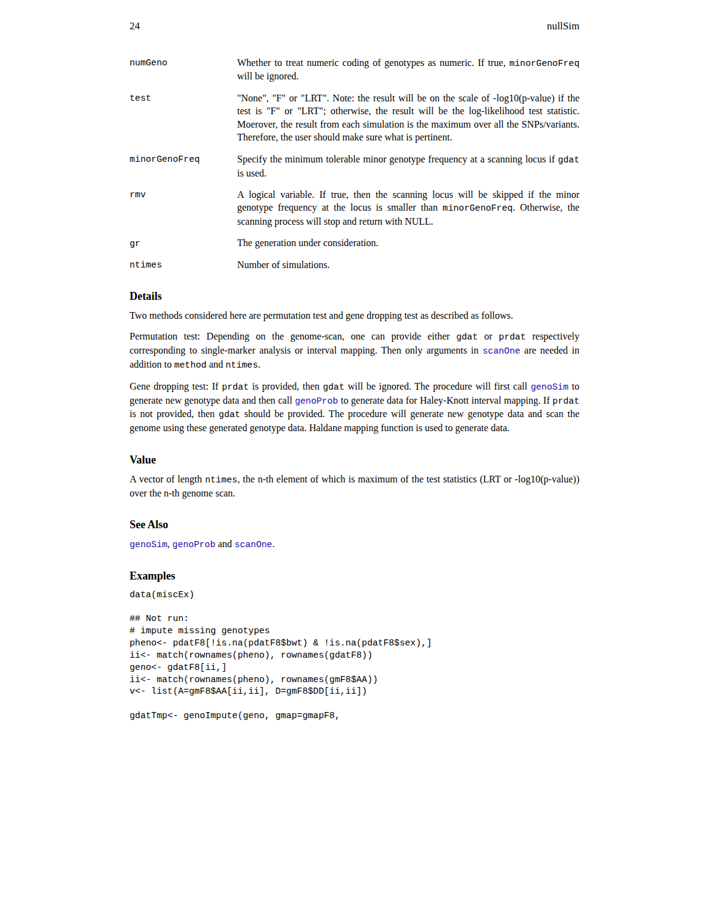24 nullSim
numGeno
Whether to treat numeric coding of genotypes as numeric. If true, minorGenoFreq will be ignored.
test
"None", "F" or "LRT". Note: the result will be on the scale of -log10(p-value) if the test is "F" or "LRT"; otherwise, the result will be the log-likelihood test statistic. Moerover, the result from each simulation is the maximum over all the SNPs/variants. Therefore, the user should make sure what is pertinent.
minorGenoFreq
Specify the minimum tolerable minor genotype frequency at a scanning locus if gdat is used.
rmv
A logical variable. If true, then the scanning locus will be skipped if the minor genotype frequency at the locus is smaller than minorGenoFreq. Otherwise, the scanning process will stop and return with NULL.
gr
The generation under consideration.
ntimes
Number of simulations.
Details
Two methods considered here are permutation test and gene dropping test as described as follows.
Permutation test: Depending on the genome-scan, one can provide either gdat or prdat respectively corresponding to single-marker analysis or interval mapping. Then only arguments in scanOne are needed in addition to method and ntimes.
Gene dropping test: If prdat is provided, then gdat will be ignored. The procedure will first call genoSim to generate new genotype data and then call genoProb to generate data for Haley-Knott interval mapping. If prdat is not provided, then gdat should be provided. The procedure will generate new genotype data and scan the genome using these generated genotype data. Haldane mapping function is used to generate data.
Value
A vector of length ntimes, the n-th element of which is maximum of the test statistics (LRT or -log10(p-value)) over the n-th genome scan.
See Also
genoSim, genoProb and scanOne.
Examples
data(miscEx)

## Not run: 
# impute missing genotypes
pheno<- pdatF8[!is.na(pdatF8$bwt) & !is.na(pdatF8$sex),]
ii<- match(rownames(pheno), rownames(gdatF8))
geno<- gdatF8[ii,]
ii<- match(rownames(pheno), rownames(gmF8$AA))
v<- list(A=gmF8$AA[ii,ii], D=gmF8$DD[ii,ii])

gdatTmp<- genoImpute(geno, gmap=gmapF8,